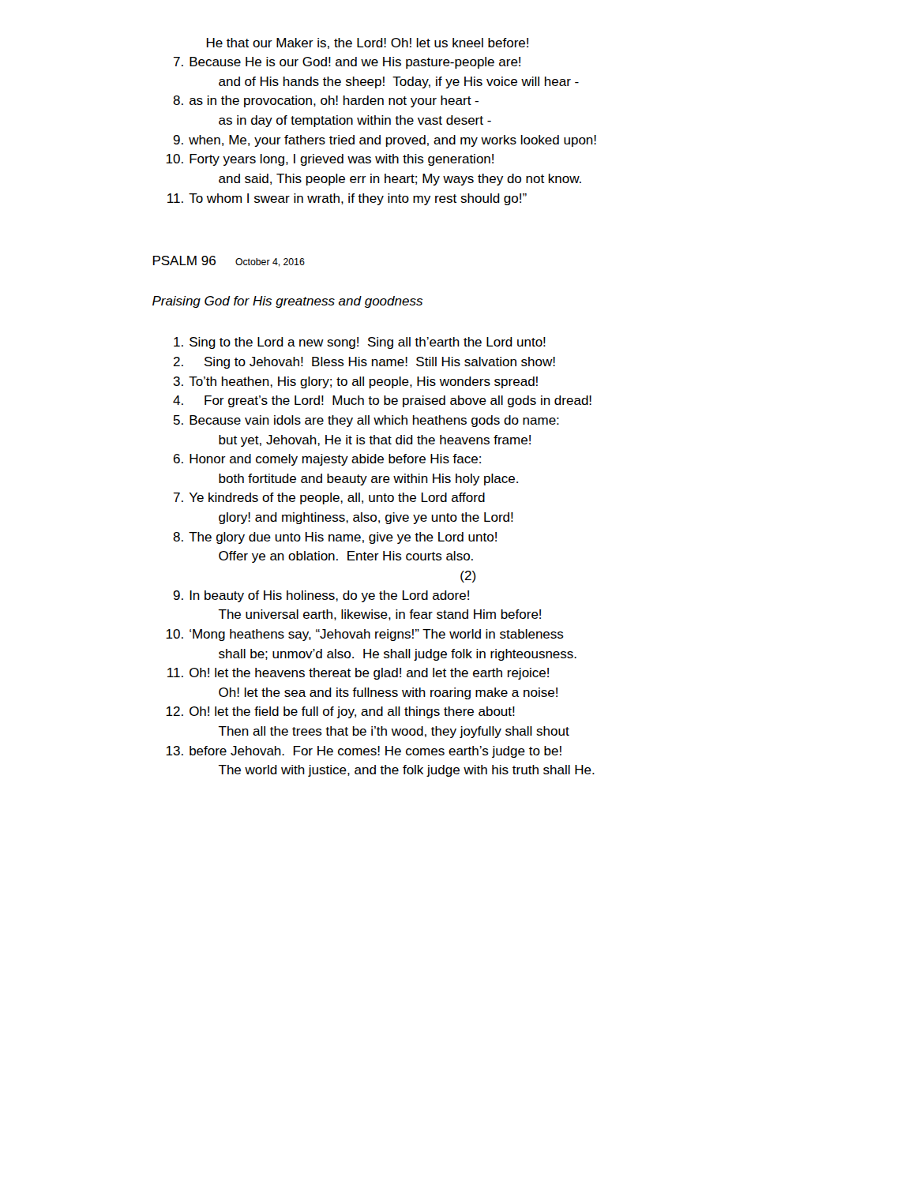He that our Maker is, the Lord! Oh! let us kneel before!
7. Because He is our God! and we His pasture-people are! and of His hands the sheep! Today, if ye His voice will hear -
8. as in the provocation, oh! harden not your heart - as in day of temptation within the vast desert -
9. when, Me, your fathers tried and proved, and my works looked upon!
10. Forty years long, I grieved was with this generation! and said, This people err in heart; My ways they do not know.
11. To whom I swear in wrath, if they into my rest should go!”
PSALM 96 October 4, 2016
Praising God for His greatness and goodness
1. Sing to the Lord a new song! Sing all th’earth the Lord unto!
2. Sing to Jehovah! Bless His name! Still His salvation show!
3. To’th heathen, His glory; to all people, His wonders spread!
4. For great’s the Lord! Much to be praised above all gods in dread!
5. Because vain idols are they all which heathens gods do name: but yet, Jehovah, He it is that did the heavens frame!
6. Honor and comely majesty abide before His face: both fortitude and beauty are within His holy place.
7. Ye kindreds of the people, all, unto the Lord afford glory! and mightiness, also, give ye unto the Lord!
8. The glory due unto His name, give ye the Lord unto! Offer ye an oblation. Enter His courts also.
(2)
9. In beauty of His holiness, do ye the Lord adore! The universal earth, likewise, in fear stand Him before!
10. ‘Mong heathens say, “Jehovah reigns!” The world in stableness shall be; unmov’d also. He shall judge folk in righteousness.
11. Oh! let the heavens thereat be glad! and let the earth rejoice! Oh! let the sea and its fullness with roaring make a noise!
12. Oh! let the field be full of joy, and all things there about! Then all the trees that be i’th wood, they joyfully shall shout
13. before Jehovah. For He comes! He comes earth’s judge to be! The world with justice, and the folk judge with his truth shall He.